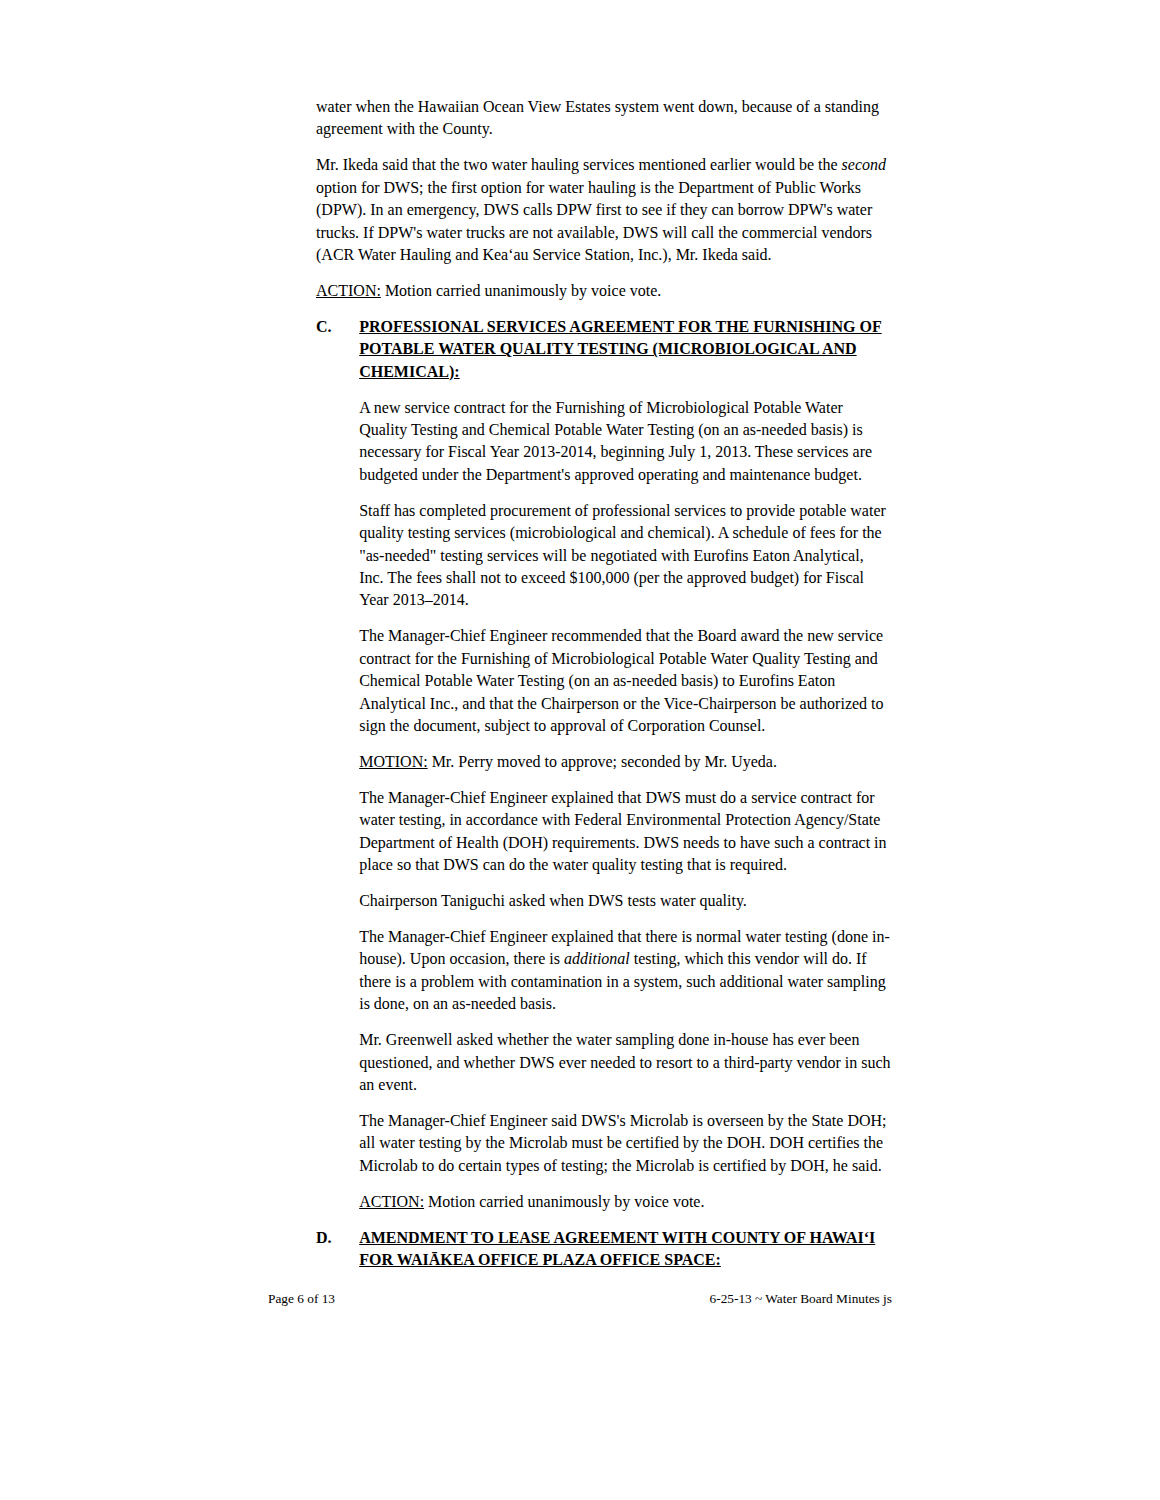water when the Hawaiian Ocean View Estates system went down, because of a standing agreement with the County.
Mr. Ikeda said that the two water hauling services mentioned earlier would be the second option for DWS; the first option for water hauling is the Department of Public Works (DPW). In an emergency, DWS calls DPW first to see if they can borrow DPW's water trucks. If DPW's water trucks are not available, DWS will call the commercial vendors (ACR Water Hauling and Keaʻau Service Station, Inc.), Mr. Ikeda said.
ACTION: Motion carried unanimously by voice vote.
C.
PROFESSIONAL SERVICES AGREEMENT FOR THE FURNISHING OF POTABLE WATER QUALITY TESTING (MICROBIOLOGICAL AND CHEMICAL):
A new service contract for the Furnishing of Microbiological Potable Water Quality Testing and Chemical Potable Water Testing (on an as-needed basis) is necessary for Fiscal Year 2013-2014, beginning July 1, 2013. These services are budgeted under the Department's approved operating and maintenance budget.
Staff has completed procurement of professional services to provide potable water quality testing services (microbiological and chemical). A schedule of fees for the "as-needed" testing services will be negotiated with Eurofins Eaton Analytical, Inc. The fees shall not to exceed $100,000 (per the approved budget) for Fiscal Year 2013–2014.
The Manager-Chief Engineer recommended that the Board award the new service contract for the Furnishing of Microbiological Potable Water Quality Testing and Chemical Potable Water Testing (on an as-needed basis) to Eurofins Eaton Analytical Inc., and that the Chairperson or the Vice-Chairperson be authorized to sign the document, subject to approval of Corporation Counsel.
MOTION: Mr. Perry moved to approve; seconded by Mr. Uyeda.
The Manager-Chief Engineer explained that DWS must do a service contract for water testing, in accordance with Federal Environmental Protection Agency/State Department of Health (DOH) requirements. DWS needs to have such a contract in place so that DWS can do the water quality testing that is required.
Chairperson Taniguchi asked when DWS tests water quality.
The Manager-Chief Engineer explained that there is normal water testing (done in-house). Upon occasion, there is additional testing, which this vendor will do. If there is a problem with contamination in a system, such additional water sampling is done, on an as-needed basis.
Mr. Greenwell asked whether the water sampling done in-house has ever been questioned, and whether DWS ever needed to resort to a third-party vendor in such an event.
The Manager-Chief Engineer said DWS's Microlab is overseen by the State DOH; all water testing by the Microlab must be certified by the DOH. DOH certifies the Microlab to do certain types of testing; the Microlab is certified by DOH, he said.
ACTION: Motion carried unanimously by voice vote.
D.
AMENDMENT TO LEASE AGREEMENT WITH COUNTY OF HAWAIʻI FOR WAIĀKEA OFFICE PLAZA OFFICE SPACE:
Page 6 of 13 6-25-13 ~ Water Board Minutes js